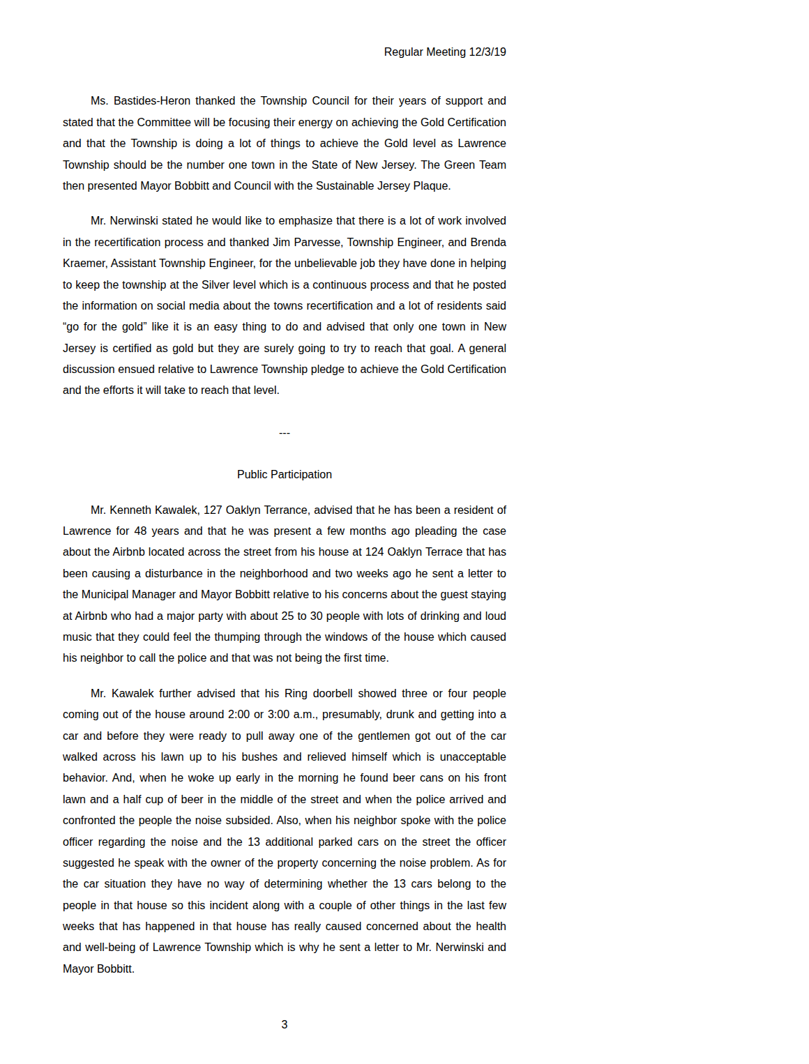Regular Meeting 12/3/19
Ms. Bastides-Heron thanked the Township Council for their years of support and stated that the Committee will be focusing their energy on achieving the Gold Certification and that the Township is doing a lot of things to achieve the Gold level as Lawrence Township should be the number one town in the State of New Jersey. The Green Team then presented Mayor Bobbitt and Council with the Sustainable Jersey Plaque.
Mr. Nerwinski stated he would like to emphasize that there is a lot of work involved in the recertification process and thanked Jim Parvesse, Township Engineer, and Brenda Kraemer, Assistant Township Engineer, for the unbelievable job they have done in helping to keep the township at the Silver level which is a continuous process and that he posted the information on social media about the towns recertification and a lot of residents said “go for the gold” like it is an easy thing to do and advised that only one town in New Jersey is certified as gold but they are surely going to try to reach that goal. A general discussion ensued relative to Lawrence Township pledge to achieve the Gold Certification and the efforts it will take to reach that level.
---
Public Participation
Mr. Kenneth Kawalek, 127 Oaklyn Terrance, advised that he has been a resident of Lawrence for 48 years and that he was present a few months ago pleading the case about the Airbnb located across the street from his house at 124 Oaklyn Terrace that has been causing a disturbance in the neighborhood and two weeks ago he sent a letter to the Municipal Manager and Mayor Bobbitt relative to his concerns about the guest staying at Airbnb who had a major party with about 25 to 30 people with lots of drinking and loud music that they could feel the thumping through the windows of the house which caused his neighbor to call the police and that was not being the first time.
Mr. Kawalek further advised that his Ring doorbell showed three or four people coming out of the house around 2:00 or 3:00 a.m., presumably, drunk and getting into a car and before they were ready to pull away one of the gentlemen got out of the car walked across his lawn up to his bushes and relieved himself which is unacceptable behavior. And, when he woke up early in the morning he found beer cans on his front lawn and a half cup of beer in the middle of the street and when the police arrived and confronted the people the noise subsided. Also, when his neighbor spoke with the police officer regarding the noise and the 13 additional parked cars on the street the officer suggested he speak with the owner of the property concerning the noise problem. As for the car situation they have no way of determining whether the 13 cars belong to the people in that house so this incident along with a couple of other things in the last few weeks that has happened in that house has really caused concerned about the health and well-being of Lawrence Township which is why he sent a letter to Mr. Nerwinski and Mayor Bobbitt.
3